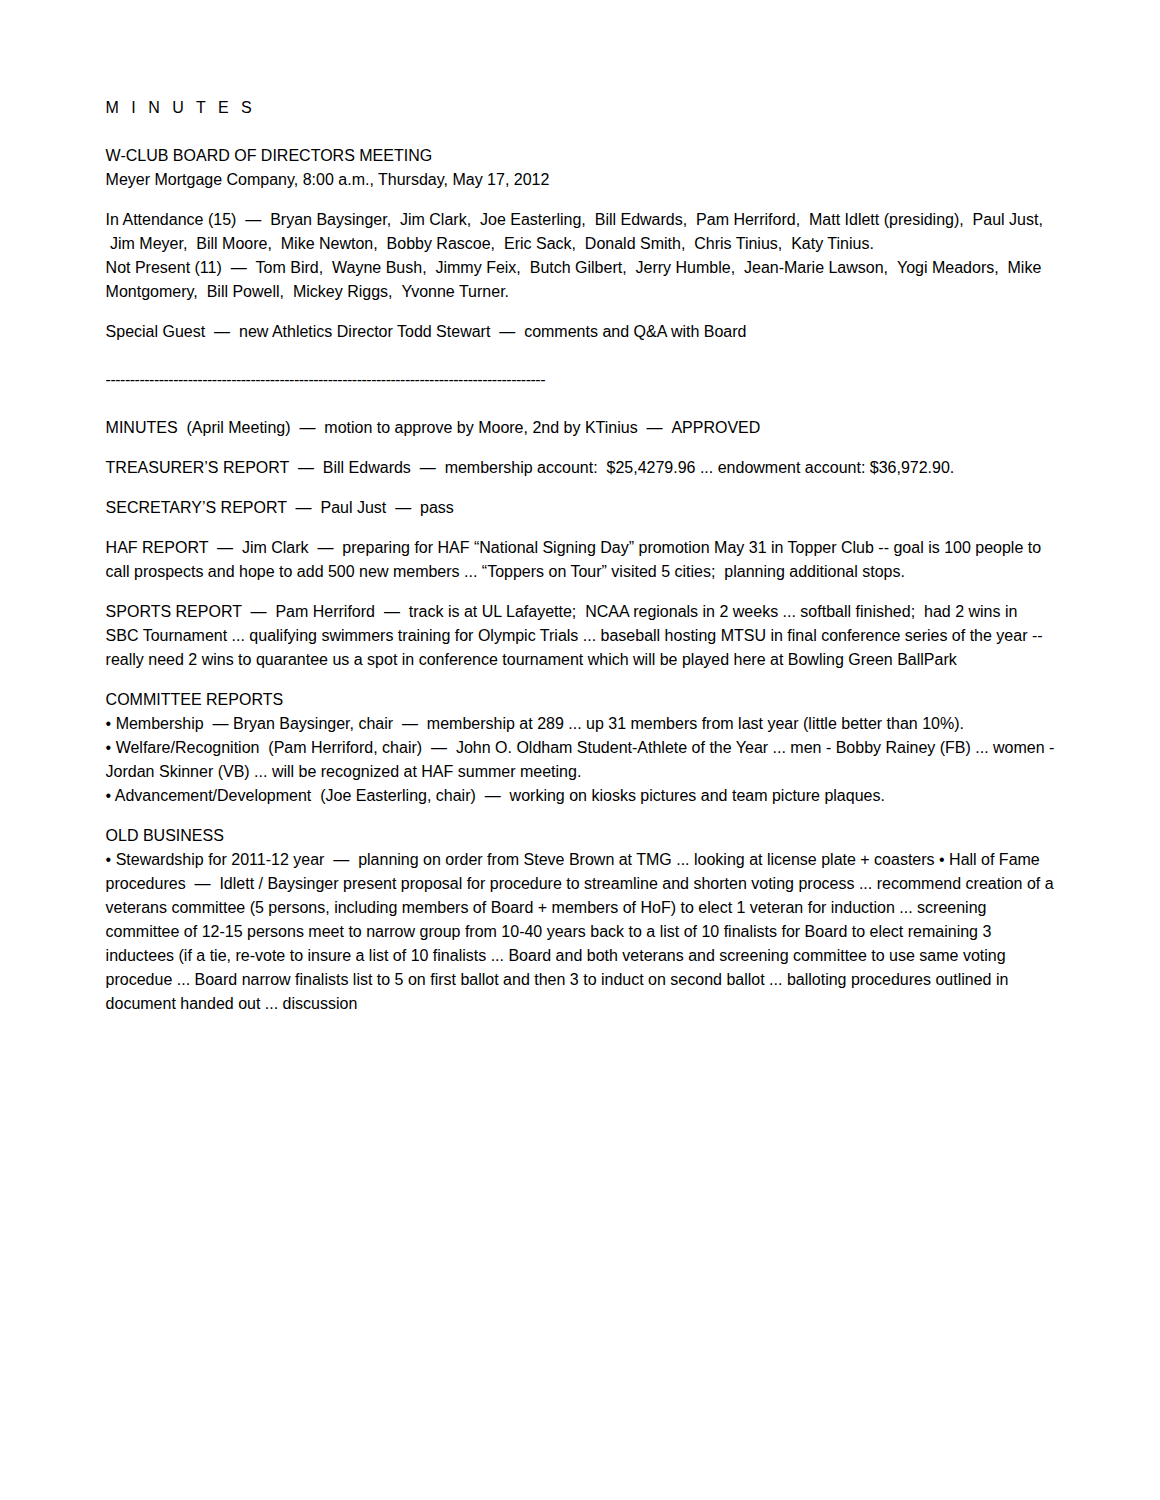M I N U T E S
W-CLUB BOARD OF DIRECTORS MEETING
Meyer Mortgage Company, 8:00 a.m., Thursday, May 17, 2012
In Attendance (15) — Bryan Baysinger, Jim Clark, Joe Easterling, Bill Edwards, Pam Herriford, Matt Idlett (presiding), Paul Just, Jim Meyer, Bill Moore, Mike Newton, Bobby Rascoe, Eric Sack, Donald Smith, Chris Tinius, Katy Tinius.
Not Present (11) — Tom Bird, Wayne Bush, Jimmy Feix, Butch Gilbert, Jerry Humble, Jean-Marie Lawson, Yogi Meadors, Mike Montgomery, Bill Powell, Mickey Riggs, Yvonne Turner.
Special Guest — new Athletics Director Todd Stewart — comments and Q&A with Board
-------------------------------------------------------------------------------------------
MINUTES (April Meeting) — motion to approve by Moore, 2nd by KTinius — APPROVED
TREASURER’S REPORT — Bill Edwards — membership account: $25,4279.96 ... endowment account: $36,972.90.
SECRETARY’S REPORT — Paul Just — pass
HAF REPORT — Jim Clark — preparing for HAF “National Signing Day” promotion May 31 in Topper Club -- goal is 100 people to call prospects and hope to add 500 new members ... “Toppers on Tour” visited 5 cities; planning additional stops.
SPORTS REPORT — Pam Herriford — track is at UL Lafayette; NCAA regionals in 2 weeks ... softball finished; had 2 wins in SBC Tournament ... qualifying swimmers training for Olympic Trials ... baseball hosting MTSU in final conference series of the year -- really need 2 wins to quarantee us a spot in conference tournament which will be played here at Bowling Green BallPark
COMMITTEE REPORTS
• Membership — Bryan Baysinger, chair — membership at 289 ... up 31 members from last year (little better than 10%).
• Welfare/Recognition (Pam Herriford, chair) — John O. Oldham Student-Athlete of the Year ... men - Bobby Rainey (FB) ... women - Jordan Skinner (VB) ... will be recognized at HAF summer meeting.
• Advancement/Development (Joe Easterling, chair) — working on kiosks pictures and team picture plaques.
OLD BUSINESS
• Stewardship for 2011-12 year — planning on order from Steve Brown at TMG ... looking at license plate + coasters • Hall of Fame procedures — Idlett / Baysinger present proposal for procedure to streamline and shorten voting process ... recommend creation of a veterans committee (5 persons, including members of Board + members of HoF) to elect 1 veteran for induction ... screening committee of 12-15 persons meet to narrow group from 10-40 years back to a list of 10 finalists for Board to elect remaining 3 inductees (if a tie, re-vote to insure a list of 10 finalists ... Board and both veterans and screening committee to use same voting procedue ... Board narrow finalists list to 5 on first ballot and then 3 to induct on second ballot ... balloting procedures outlined in document handed out ... discussion